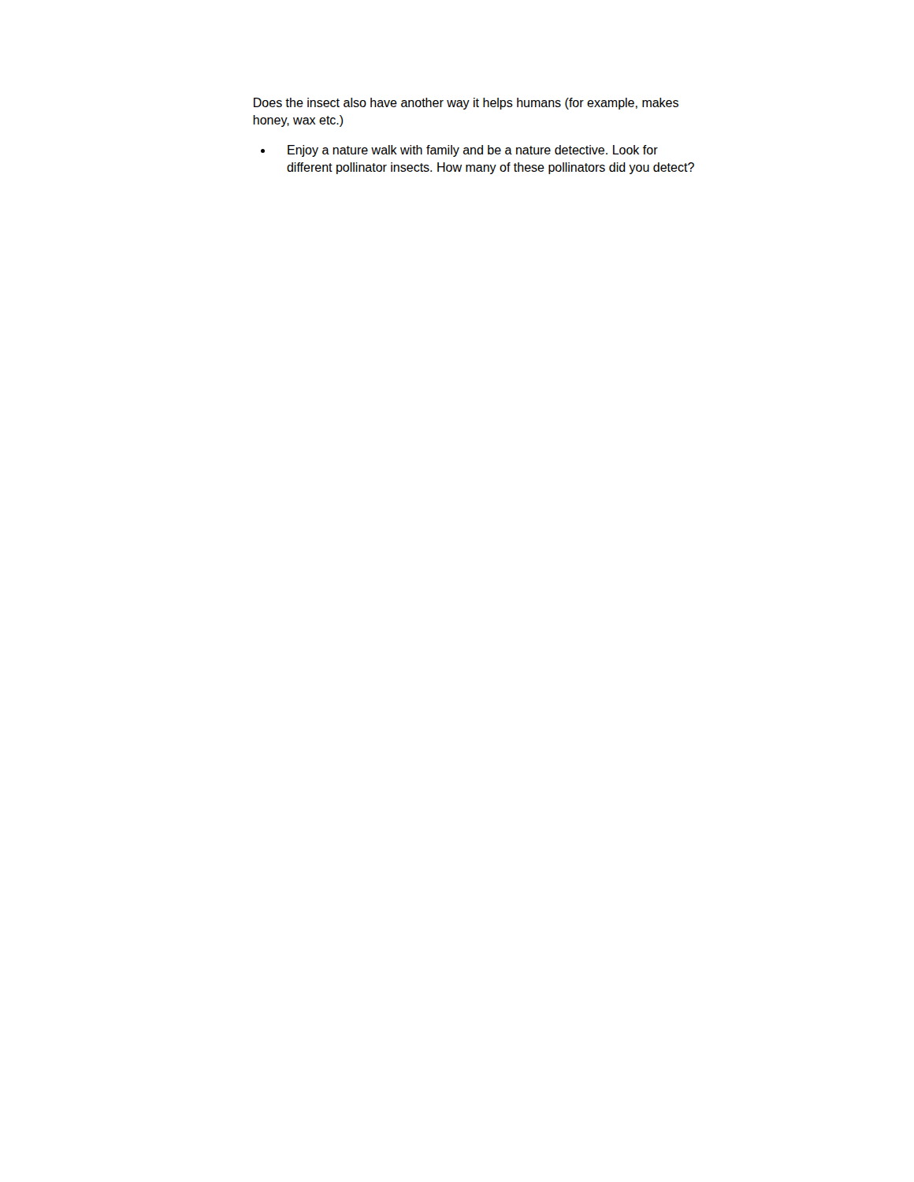Does the insect also have another way it helps humans (for example, makes honey, wax etc.)
Enjoy a nature walk with family and be a nature detective. Look for different pollinator insects. How many of these pollinators did you detect?